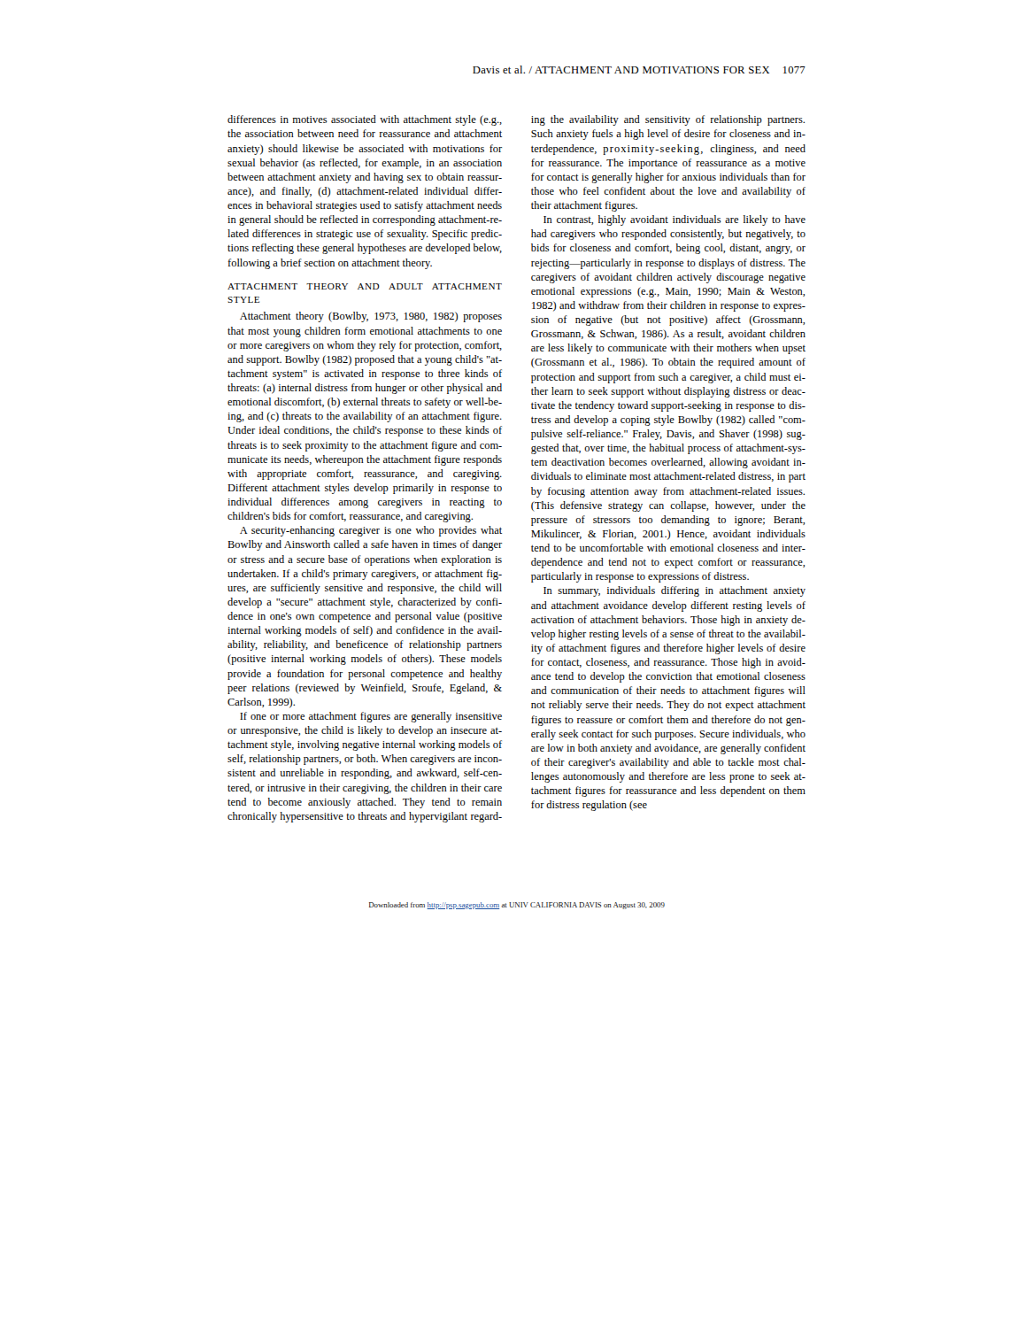Davis et al. / ATTACHMENT AND MOTIVATIONS FOR SEX 1077
differences in motives associated with attachment style (e.g., the association between need for reassurance and attachment anxiety) should likewise be associated with motivations for sexual behavior (as reflected, for example, in an association between attachment anxiety and having sex to obtain reassurance), and finally, (d) attachment-related individual differences in behavioral strategies used to satisfy attachment needs in general should be reflected in corresponding attachment-related differences in strategic use of sexuality. Specific predictions reflecting these general hypotheses are developed below, following a brief section on attachment theory.
Attachment Theory and Adult Attachment Style
Attachment theory (Bowlby, 1973, 1980, 1982) proposes that most young children form emotional attachments to one or more caregivers on whom they rely for protection, comfort, and support. Bowlby (1982) proposed that a young child's "attachment system" is activated in response to three kinds of threats: (a) internal distress from hunger or other physical and emotional discomfort, (b) external threats to safety or well-being, and (c) threats to the availability of an attachment figure. Under ideal conditions, the child's response to these kinds of threats is to seek proximity to the attachment figure and communicate its needs, whereupon the attachment figure responds with appropriate comfort, reassurance, and caregiving. Different attachment styles develop primarily in response to individual differences among caregivers in reacting to children's bids for comfort, reassurance, and caregiving.
A security-enhancing caregiver is one who provides what Bowlby and Ainsworth called a safe haven in times of danger or stress and a secure base of operations when exploration is undertaken. If a child's primary caregivers, or attachment figures, are sufficiently sensitive and responsive, the child will develop a "secure" attachment style, characterized by confidence in one's own competence and personal value (positive internal working models of self) and confidence in the availability, reliability, and beneficence of relationship partners (positive internal working models of others). These models provide a foundation for personal competence and healthy peer relations (reviewed by Weinfield, Sroufe, Egeland, & Carlson, 1999).
If one or more attachment figures are generally insensitive or unresponsive, the child is likely to develop an insecure attachment style, involving negative internal working models of self, relationship partners, or both. When caregivers are inconsistent and unreliable in responding, and awkward, self-centered, or intrusive in their caregiving, the children in their care tend to become anxiously attached. They tend to remain chronically hypersensitive to threats and hypervigilant regarding the availability and sensitivity of relationship partners. Such anxiety fuels a high level of desire for closeness and interdependence, proximity-seeking, clinginess, and need for reassurance. The importance of reassurance as a motive for contact is generally higher for anxious individuals than for those who feel confident about the love and availability of their attachment figures.
In contrast, highly avoidant individuals are likely to have had caregivers who responded consistently, but negatively, to bids for closeness and comfort, being cool, distant, angry, or rejecting—particularly in response to displays of distress. The caregivers of avoidant children actively discourage negative emotional expressions (e.g., Main, 1990; Main & Weston, 1982) and withdraw from their children in response to expression of negative (but not positive) affect (Grossmann, Grossmann, & Schwan, 1986). As a result, avoidant children are less likely to communicate with their mothers when upset (Grossmann et al., 1986). To obtain the required amount of protection and support from such a caregiver, a child must either learn to seek support without displaying distress or deactivate the tendency toward support-seeking in response to distress and develop a coping style Bowlby (1982) called "compulsive self-reliance." Fraley, Davis, and Shaver (1998) suggested that, over time, the habitual process of attachment-system deactivation becomes overlearned, allowing avoidant individuals to eliminate most attachment-related distress, in part by focusing attention away from attachment-related issues. (This defensive strategy can collapse, however, under the pressure of stressors too demanding to ignore; Berant, Mikulincer, & Florian, 2001.) Hence, avoidant individuals tend to be uncomfortable with emotional closeness and interdependence and tend not to expect comfort or reassurance, particularly in response to expressions of distress.
In summary, individuals differing in attachment anxiety and attachment avoidance develop different resting levels of activation of attachment behaviors. Those high in anxiety develop higher resting levels of a sense of threat to the availability of attachment figures and therefore higher levels of desire for contact, closeness, and reassurance. Those high in avoidance tend to develop the conviction that emotional closeness and communication of their needs to attachment figures will not reliably serve their needs. They do not expect attachment figures to reassure or comfort them and therefore do not generally seek contact for such purposes. Secure individuals, who are low in both anxiety and avoidance, are generally confident of their caregiver's availability and able to tackle most challenges autonomously and therefore are less prone to seek attachment figures for reassurance and less dependent on them for distress regulation (see
Downloaded from http://psp.sagepub.com at UNIV CALIFORNIA DAVIS on August 30, 2009